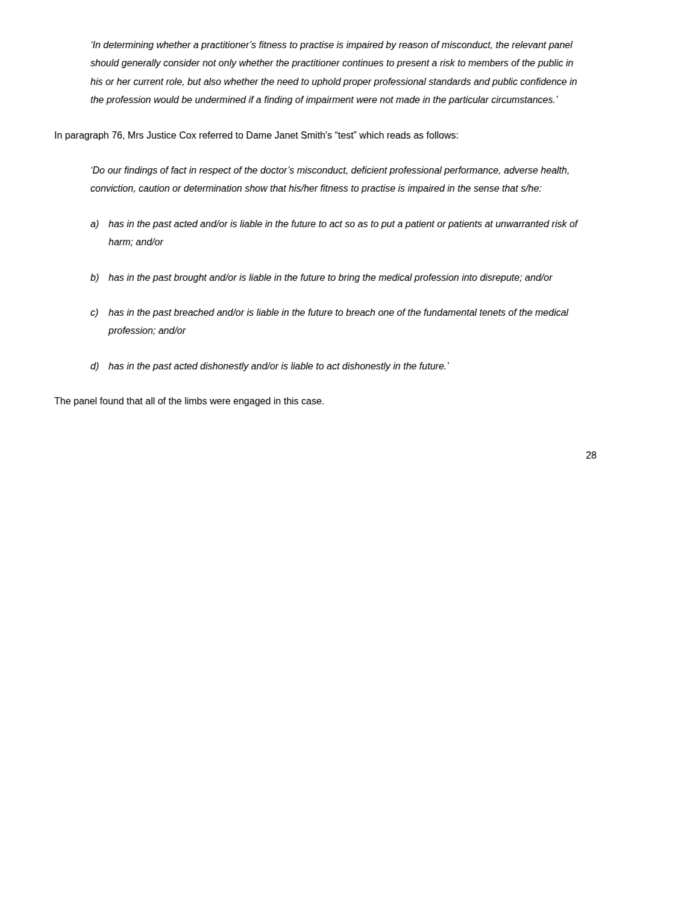‘In determining whether a practitioner’s fitness to practise is impaired by reason of misconduct, the relevant panel should generally consider not only whether the practitioner continues to present a risk to members of the public in his or her current role, but also whether the need to uphold proper professional standards and public confidence in the profession would be undermined if a finding of impairment were not made in the particular circumstances.’
In paragraph 76, Mrs Justice Cox referred to Dame Janet Smith's “test” which reads as follows:
‘Do our findings of fact in respect of the doctor’s misconduct, deficient professional performance, adverse health, conviction, caution or determination show that his/her fitness to practise is impaired in the sense that s/he:
a) has in the past acted and/or is liable in the future to act so as to put a patient or patients at unwarranted risk of harm; and/or
b) has in the past brought and/or is liable in the future to bring the medical profession into disrepute; and/or
c) has in the past breached and/or is liable in the future to breach one of the fundamental tenets of the medical profession; and/or
d) has in the past acted dishonestly and/or is liable to act dishonestly in the future.’
The panel found that all of the limbs were engaged in this case.
28